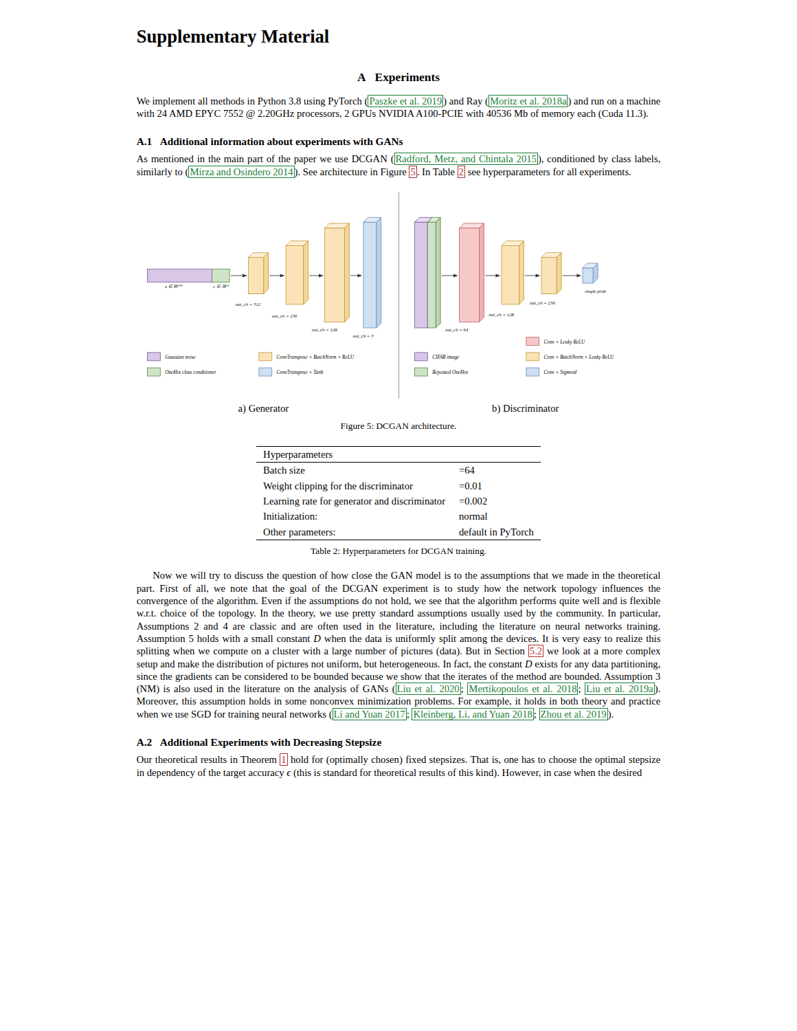Supplementary Material
A Experiments
We implement all methods in Python 3.8 using PyTorch (Paszke et al. 2019) and Ray (Moritz et al. 2018a) and run on a machine with 24 AMD EPYC 7552 @ 2.20GHz processors, 2 GPUs NVIDIA A100-PCIE with 40536 Mb of memory each (Cuda 11.3).
A.1 Additional information about experiments with GANs
As mentioned in the main part of the paper we use DCGAN (Radford, Metz, and Chintala 2015), conditioned by class labels, similarly to (Mirza and Osindero 2014). See architecture in Figure 5. In Table 2 see hyperparameters for all experiments.
z ∈ ℝ¹⁰⁰ c ∈ ℝ¹⁰ out_ch = 512 out_ch = 256 out_ch = 128 out_ch = 3 Gaussian noise OneHot class conditioner ConvTranspose + BatchNorm + ReLU ConvTranspose + Tanh
out_ch = 64 out_ch = 128 out_ch = 256 single prob CIFAR image Repeated OneHot Conv + Leaky ReLU Conv + BatchNorm + Leaky ReLU Conv + Sigmoid
a) Generator b) Discriminator
Figure 5: DCGAN architecture.
| Hyperparameters |
| --- |
| Batch size | =64 |
| Weight clipping for the discriminator | =0.01 |
| Learning rate for generator and discriminator | =0.002 |
| Initialization: | normal |
| Other parameters: | default in PyTorch |
Table 2: Hyperparameters for DCGAN training.
Now we will try to discuss the question of how close the GAN model is to the assumptions that we made in the theoretical part. First of all, we note that the goal of the DCGAN experiment is to study how the network topology influences the convergence of the algorithm. Even if the assumptions do not hold, we see that the algorithm performs quite well and is flexible w.r.t. choice of the topology. In the theory, we use pretty standard assumptions usually used by the community. In particular, Assumptions 2 and 4 are classic and are often used in the literature, including the literature on neural networks training. Assumption 5 holds with a small constant D when the data is uniformly split among the devices. It is very easy to realize this splitting when we compute on a cluster with a large number of pictures (data). But in Section 5.2 we look at a more complex setup and make the distribution of pictures not uniform, but heterogeneous. In fact, the constant D exists for any data partitioning, since the gradients can be considered to be bounded because we show that the iterates of the method are bounded. Assumption 3 (NM) is also used in the literature on the analysis of GANs (Liu et al. 2020; Mertikopoulos et al. 2018; Liu et al. 2019a). Moreover, this assumption holds in some nonconvex minimization problems. For example, it holds in both theory and practice when we use SGD for training neural networks (Li and Yuan 2017; Kleinberg, Li, and Yuan 2018; Zhou et al. 2019).
A.2 Additional Experiments with Decreasing Stepsize
Our theoretical results in Theorem 1 hold for (optimally chosen) fixed stepsizes. That is, one has to choose the optimal stepsize in dependency of the target accuracy ϵ (this is standard for theoretical results of this kind). However, in case when the desired